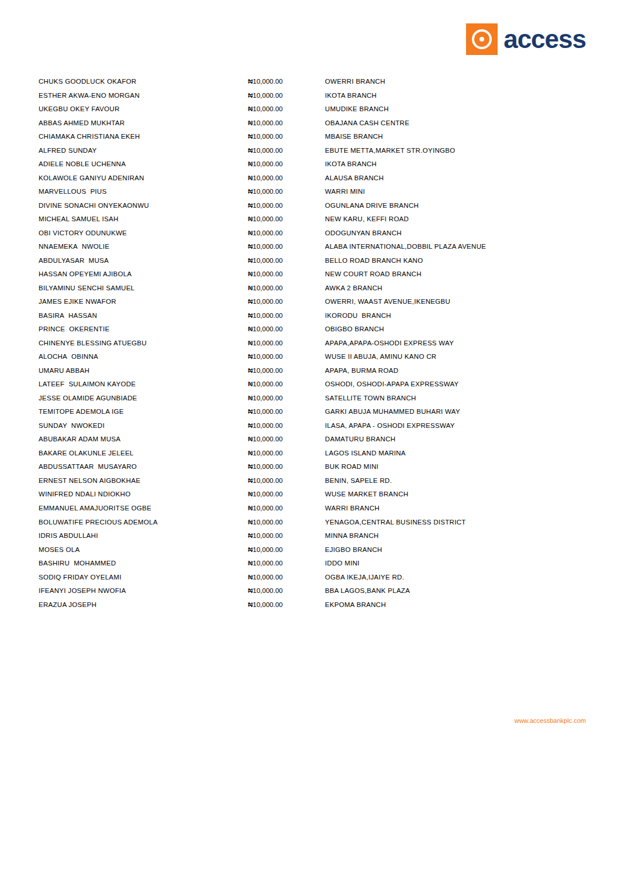access
| CHUKS GOODLUCK OKAFOR | ₦10,000.00 | OWERRI BRANCH |
| ESTHER AKWA-ENO MORGAN | ₦10,000.00 | IKOTA BRANCH |
| UKEGBU OKEY FAVOUR | ₦10,000.00 | UMUDIKE BRANCH |
| ABBAS AHMED MUKHTAR | ₦10,000.00 | OBAJANA CASH CENTRE |
| CHIAMAKA CHRISTIANA EKEH | ₦10,000.00 | MBAISE BRANCH |
| ALFRED SUNDAY | ₦10,000.00 | EBUTE METTA,MARKET STR.OYINGBO |
| ADIELE NOBLE UCHENNA | ₦10,000.00 | IKOTA BRANCH |
| KOLAWOLE GANIYU ADENIRAN | ₦10,000.00 | ALAUSA BRANCH |
| MARVELLOUS PIUS | ₦10,000.00 | WARRI MINI |
| divine sonachi onyekaonwu | ₦10,000.00 | OGUNLANA DRIVE BRANCH |
| MICHEAL SAMUEL ISAH | ₦10,000.00 | NEW KARU, KEFFI ROAD |
| OBI VICTORY ODUNUKWE | ₦10,000.00 | ODOGUNYAN BRANCH |
| NNAEMEKA NWOLIE | ₦10,000.00 | ALABA INTERNATIONAL,DOBBIL PLAZA AVENUE |
| ABDULYASAR MUSA | ₦10,000.00 | BELLO ROAD BRANCH KANO |
| HASSAN OPEYEMI AJIBOLA | ₦10,000.00 | NEW COURT ROAD BRANCH |
| BILYAMINU SENCHI SAMUEL | ₦10,000.00 | AWKA 2 BRANCH |
| JAMES EJIKE NWAFOR | ₦10,000.00 | OWERRI, WAAST AVENUE,IKENEGBU |
| BASIRA HASSAN | ₦10,000.00 | IKORODU BRANCH |
| PRINCE OKERENTIE | ₦10,000.00 | OBIGBO BRANCH |
| CHINENYE BLESSING ATUEGBU | ₦10,000.00 | APAPA,APAPA-OSHODI EXPRESS WAY |
| ALOCHA OBINNA | ₦10,000.00 | WUSE II ABUJA, AMINU KANO CR |
| UMARU ABBAH | ₦10,000.00 | APAPA, BURMA ROAD |
| LATEEF SULAIMON KAYODE | ₦10,000.00 | OSHODI, OSHODI-APAPA EXPRESSWAY |
| JESSE OLAMIDE AGUNBIADE | ₦10,000.00 | SATELLITE TOWN BRANCH |
| TEMITOPE ADEMOLA IGE | ₦10,000.00 | GARKI ABUJA MUHAMMED BUHARI WAY |
| SUNDAY NWOKEDI | ₦10,000.00 | ILASA, APAPA - OSHODI EXPRESSWAY |
| ABUBAKAR ADAM MUSA | ₦10,000.00 | DAMATURU BRANCH |
| BAKARE OLAKUNLE JELEEL | ₦10,000.00 | LAGOS ISLAND MARINA |
| ABDUSSATTAAR MUSAYARO | ₦10,000.00 | BUK ROAD MINI |
| ERNEST NELSON AIGBOKHAE | ₦10,000.00 | BENIN, SAPELE RD. |
| WINIFRED NDALI NDIOKHO | ₦10,000.00 | WUSE MARKET BRANCH |
| EMMANUEL AMAJUORITSE OGBE | ₦10,000.00 | WARRI BRANCH |
| BOLUWATIFE PRECIOUS ADEMOLA | ₦10,000.00 | YENAGOA,CENTRAL BUSINESS DISTRICT |
| IDRIS ABDULLAHI | ₦10,000.00 | MINNA BRANCH |
| MOSES OLA | ₦10,000.00 | EJIGBO BRANCH |
| BASHIRU MOHAMMED | ₦10,000.00 | IDDO MINI |
| SODIQ FRIDAY OYELAMI | ₦10,000.00 | OGBA IKEJA,IJAIYE RD. |
| IFEANYI JOSEPH NWOFIA | ₦10,000.00 | BBA LAGOS,BANK PLAZA |
| ERAZUA JOSEPH | ₦10,000.00 | EKPOMA BRANCH |
www.accessbankplc.com